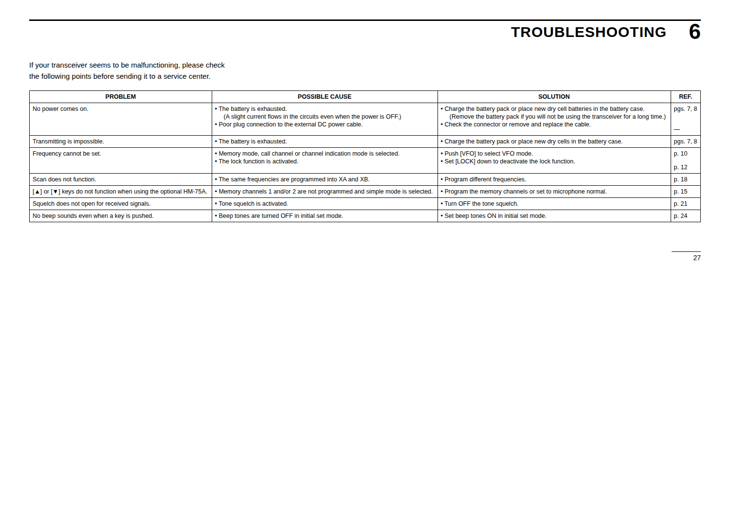6
TROUBLESHOOTING
If your transceiver seems to be malfunctioning, please check
the following points before sending it to a service center.
| PROBLEM | POSSIBLE CAUSE | SOLUTION | REF. |
| --- | --- | --- | --- |
| No power comes on. | • The battery is exhausted. (A slight current flows in the circuits even when the power is OFF.) • Poor plug connection to the external DC power cable. | • Charge the battery pack or place new dry cell batteries in the battery case. (Remove the battery pack if you will not be using the transceiver for a long time.) • Check the connector or remove and replace the cable. | pgs. 7, 8 — |
| Transmitting is impossible. | • The battery is exhausted. | • Charge the battery pack or place new dry cells in the battery case. | pgs. 7, 8 |
| Frequency cannot be set. | • Memory mode, call channel or channel indication mode is selected. • The lock function is activated. | • Push [VFO] to select VFO mode. • Set [LOCK] down to deactivate the lock function. | p. 10 p. 12 |
| Scan does not function. | • The same frequencies are programmed into XA and XB. | • Program different frequencies. | p. 18 |
| [▲] or [▼] keys do not function when using the optional HM-75A. | • Memory channels 1 and/or 2 are not programmed and simple mode is selected. | • Program the memory channels or set to microphone normal. | p. 15 |
| Squelch does not open for received signals. | • Tone squelch is activated. | • Turn OFF the tone squelch. | p. 21 |
| No beep sounds even when a key is pushed. | • Beep tones are turned OFF in initial set mode. | • Set beep tones ON in initial set mode. | p. 24 |
27